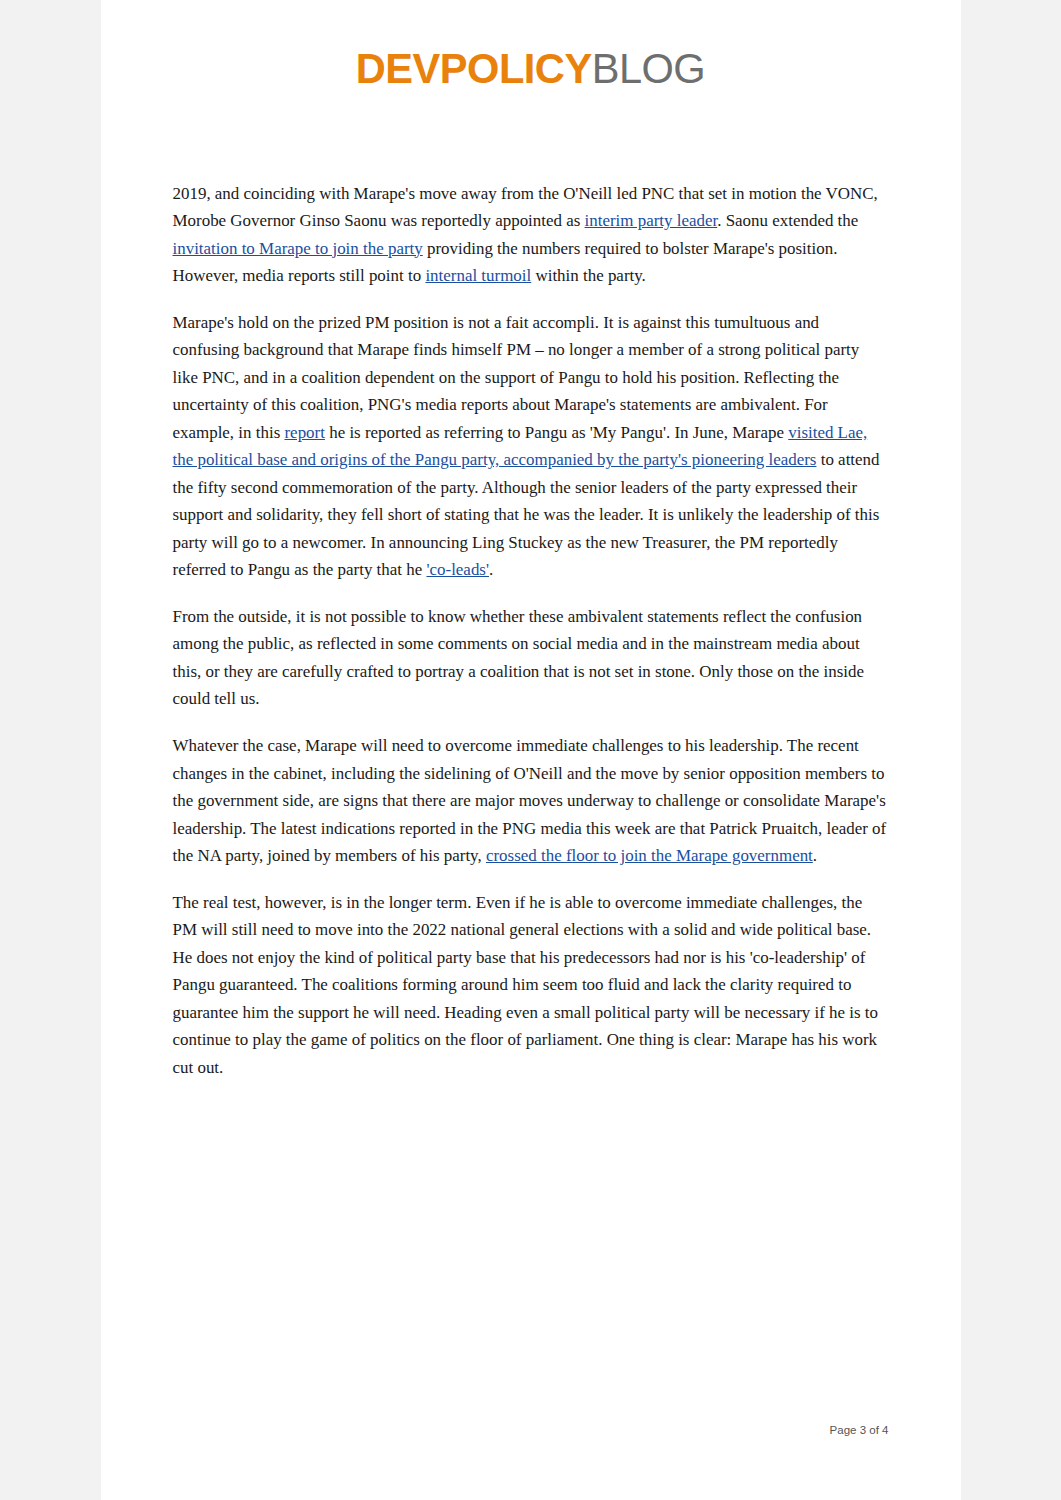DEV POLICY BLOG
2019, and coinciding with Marape's move away from the O'Neill led PNC that set in motion the VONC, Morobe Governor Ginso Saonu was reportedly appointed as interim party leader. Saonu extended the invitation to Marape to join the party providing the numbers required to bolster Marape's position. However, media reports still point to internal turmoil within the party.
Marape's hold on the prized PM position is not a fait accompli. It is against this tumultuous and confusing background that Marape finds himself PM – no longer a member of a strong political party like PNC, and in a coalition dependent on the support of Pangu to hold his position. Reflecting the uncertainty of this coalition, PNG's media reports about Marape's statements are ambivalent. For example, in this report he is reported as referring to Pangu as 'My Pangu'. In June, Marape visited Lae, the political base and origins of the Pangu party, accompanied by the party's pioneering leaders to attend the fifty second commemoration of the party. Although the senior leaders of the party expressed their support and solidarity, they fell short of stating that he was the leader. It is unlikely the leadership of this party will go to a newcomer. In announcing Ling Stuckey as the new Treasurer, the PM reportedly referred to Pangu as the party that he 'co-leads'.
From the outside, it is not possible to know whether these ambivalent statements reflect the confusion among the public, as reflected in some comments on social media and in the mainstream media about this, or they are carefully crafted to portray a coalition that is not set in stone. Only those on the inside could tell us.
Whatever the case, Marape will need to overcome immediate challenges to his leadership. The recent changes in the cabinet, including the sidelining of O'Neill and the move by senior opposition members to the government side, are signs that there are major moves underway to challenge or consolidate Marape's leadership. The latest indications reported in the PNG media this week are that Patrick Pruaitch, leader of the NA party, joined by members of his party, crossed the floor to join the Marape government.
The real test, however, is in the longer term. Even if he is able to overcome immediate challenges, the PM will still need to move into the 2022 national general elections with a solid and wide political base. He does not enjoy the kind of political party base that his predecessors had nor is his 'co-leadership' of Pangu guaranteed. The coalitions forming around him seem too fluid and lack the clarity required to guarantee him the support he will need. Heading even a small political party will be necessary if he is to continue to play the game of politics on the floor of parliament. One thing is clear: Marape has his work cut out.
Page 3 of 4